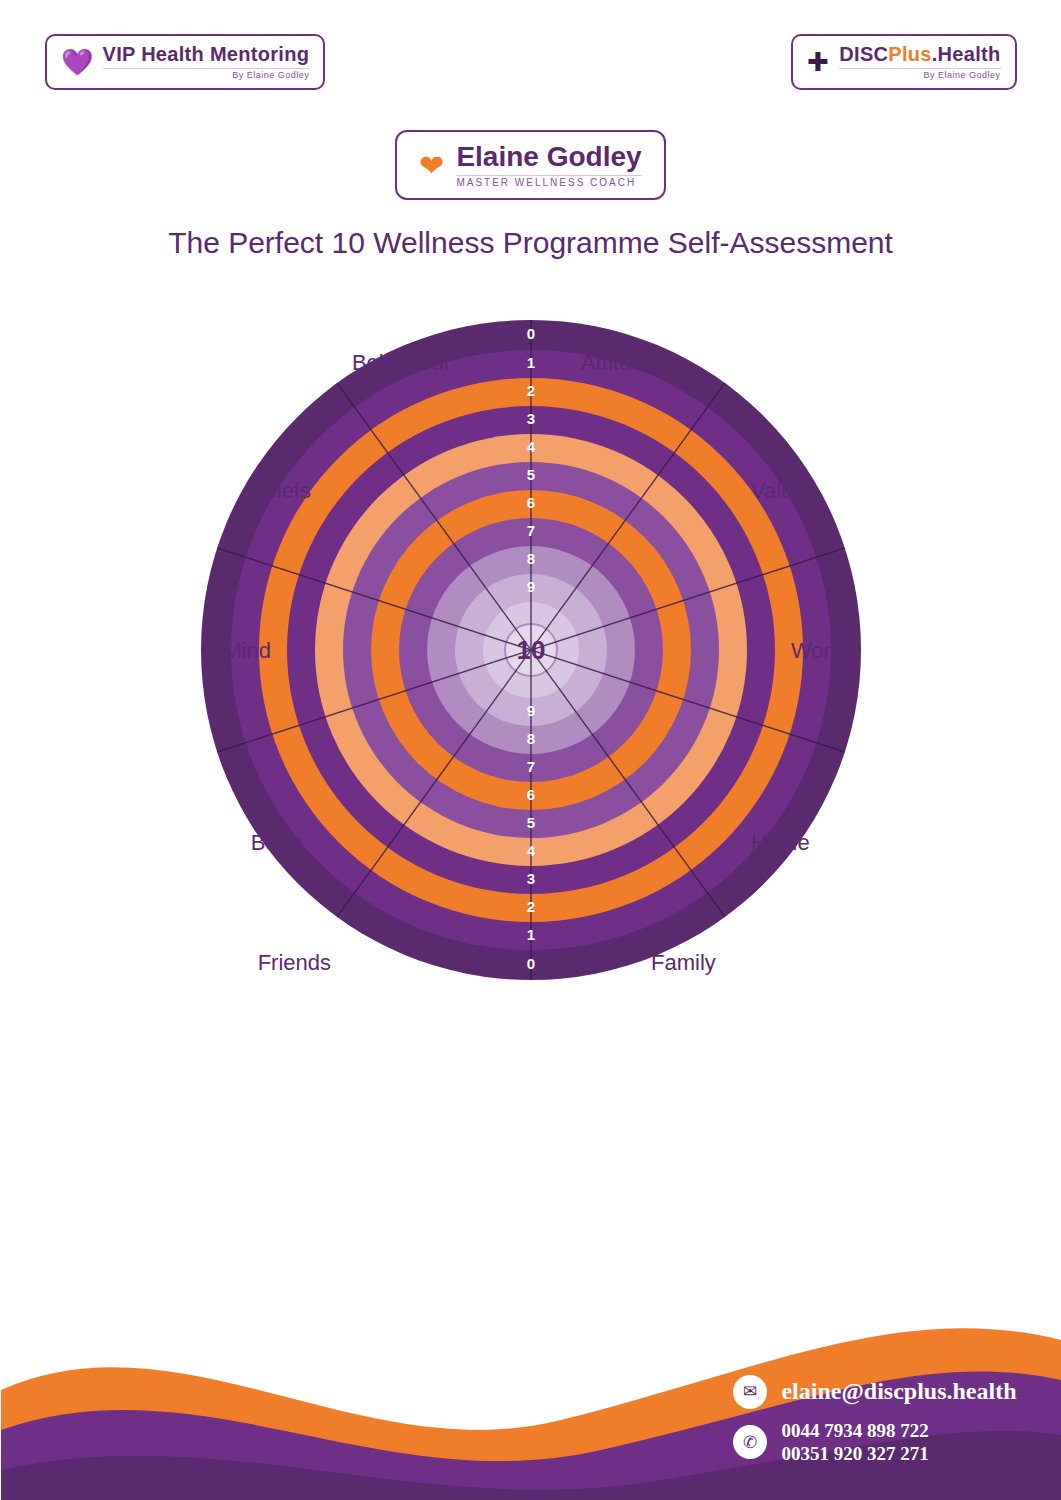💜 VIP Health Mentoring By Elaine Godley
✚ DISCPlus.Health By Elaine Godley
❤ Elaine Godley MASTER WELLNESS COACH
The Perfect 10 Wellness Programme Self-Assessment
The Perfect 10 Wellness Programme Self-Assessment wheel 0 1 2 3 4 5 6 7 8 9 10 9 8 7 6 5 4 3 2 1 0 Attitude Values Work Home Family Friends Body Mind Beliefs Behaviour
✉ elaine@discplus.health
✆ 0044 7934 898 722
00351 920 327 271